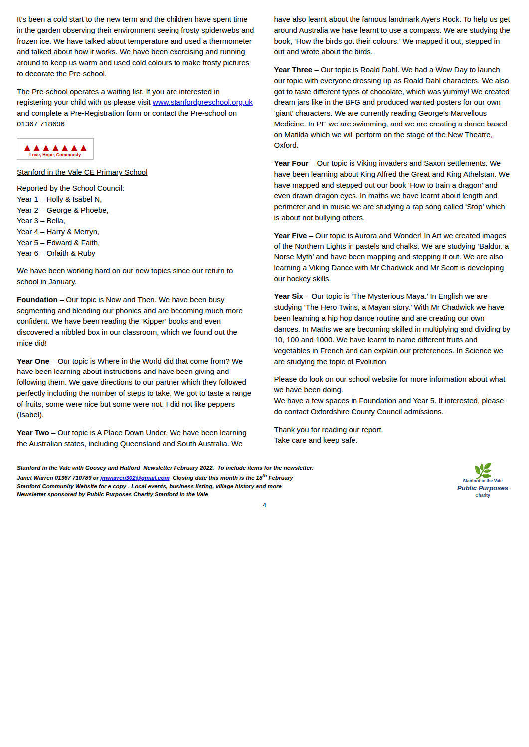It’s been a cold start to the new term and the children have spent time in the garden observing their environment seeing frosty spiderwebs and frozen ice. We have talked about temperature and used a thermometer and talked about how it works. We have been exercising and running around to keep us warm and used cold colours to make frosty pictures to decorate the Pre-school.
The Pre-school operates a waiting list. If you are interested in registering your child with us please visit www.stanfordpreschool.org.uk and complete a Pre-Registration form or contact the Pre-school on 01367 718696
▲▲▲▲▲▲▲
Love, Hope, Community
Stanford in the Vale CE Primary School
Reported by the School Council:
Year 1 – Holly & Isabel N,
Year 2 – George & Phoebe,
Year 3 – Bella,
Year 4 – Harry & Merryn,
Year 5 – Edward & Faith,
Year 6 – Orlaith & Ruby
We have been working hard on our new topics since our return to school in January.
Foundation – Our topic is Now and Then. We have been busy segmenting and blending our phonics and are becoming much more confident. We have been reading the ‘Kipper’ books and even discovered a nibbled box in our classroom, which we found out the mice did!
Year One – Our topic is Where in the World did that come from? We have been learning about instructions and have been giving and following them. We gave directions to our partner which they followed perfectly including the number of steps to take. We got to taste a range of fruits, some were nice but some were not. I did not like peppers (Isabel).
Year Two – Our topic is A Place Down Under. We have been learning the Australian states, including Queensland and South Australia. We have also learnt about the famous landmark Ayers Rock. To help us get around Australia we have learnt to use a compass. We are studying the book, ‘How the birds got their colours.’ We mapped it out, stepped in out and wrote about the birds.
Year Three – Our topic is Roald Dahl. We had a Wow Day to launch our topic with everyone dressing up as Roald Dahl characters. We also got to taste different types of chocolate, which was yummy! We created dream jars like in the BFG and produced wanted posters for our own ‘giant’ characters. We are currently reading George’s Marvellous Medicine. In PE we are swimming, and we are creating a dance based on Matilda which we will perform on the stage of the New Theatre, Oxford.
Year Four – Our topic is Viking invaders and Saxon settlements. We have been learning about King Alfred the Great and King Athelstan. We have mapped and stepped out our book ‘How to train a dragon’ and even drawn dragon eyes. In maths we have learnt about length and perimeter and in music we are studying a rap song called ‘Stop’ which is about not bullying others.
Year Five – Our topic is Aurora and Wonder! In Art we created images of the Northern Lights in pastels and chalks. We are studying ‘Baldur, a Norse Myth’ and have been mapping and stepping it out. We are also learning a Viking Dance with Mr Chadwick and Mr Scott is developing our hockey skills.
Year Six – Our topic is ‘The Mysterious Maya.’ In English we are studying ‘The Hero Twins, a Mayan story.’ With Mr Chadwick we have been learning a hip hop dance routine and are creating our own dances. In Maths we are becoming skilled in multiplying and dividing by 10, 100 and 1000. We have learnt to name different fruits and vegetables in French and can explain our preferences. In Science we are studying the topic of Evolution
Please do look on our school website for more information about what we have been doing.
We have a few spaces in Foundation and Year 5. If interested, please do contact Oxfordshire County Council admissions.
Thank you for reading our report.
Take care and keep safe.
🌿
Stanford in the Vale
Public Purposes
Charity
Stanford in the Vale with Goosey and Hatford Newsletter February 2022. To include items for the newsletter:
Janet Warren 01367 710789 or jmwarren302@gmail.com Closing date this month is the 18th February
Stanford Community Website for e copy - Local events, business listing, village history and more
Newsletter sponsored by Public Purposes Charity Stanford in the Vale
4